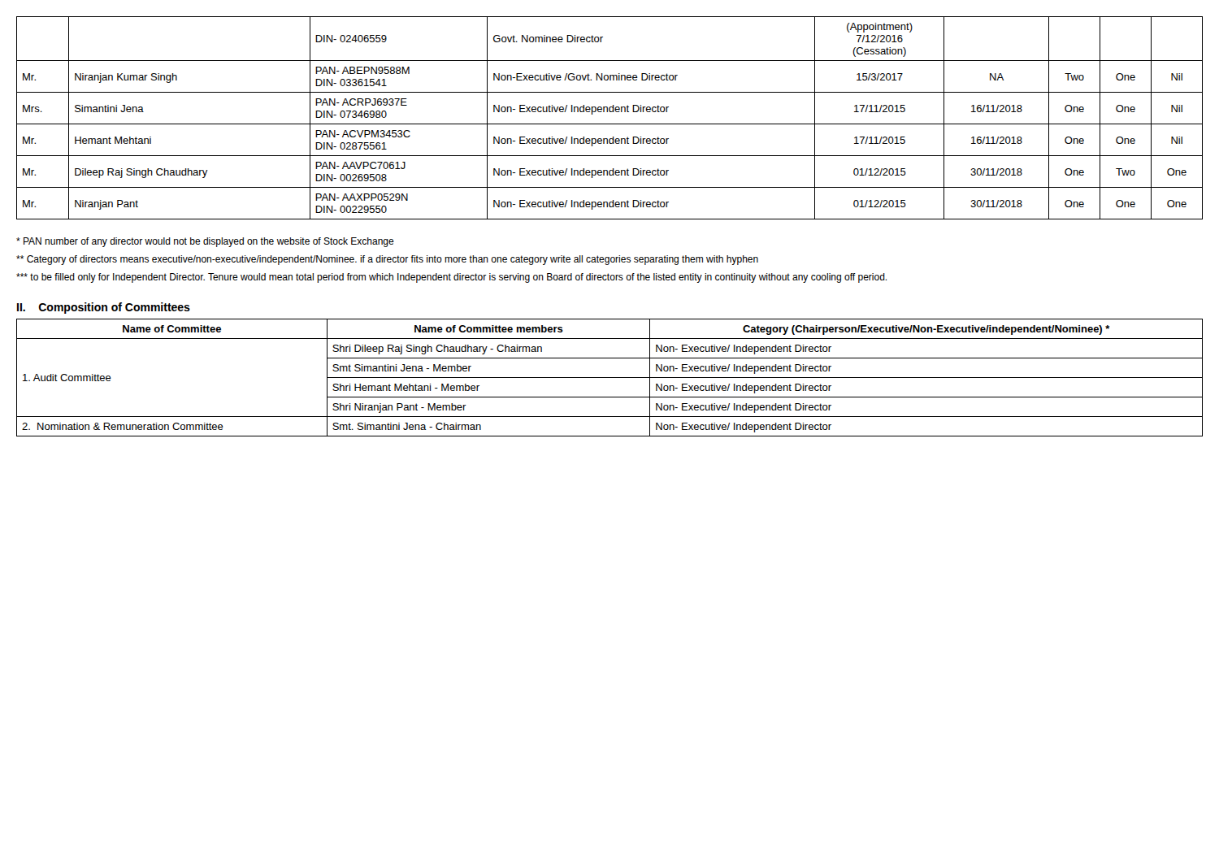| | | DIN- 02406559 | Govt. Nominee Director | (Appointment) 7/12/2016 (Cessation) | | | | |
| Mr. | Niranjan Kumar Singh | PAN- ABEPN9588M DIN- 03361541 | Non-Executive /Govt. Nominee Director | 15/3/2017 | NA | Two | One | Nil |
| Mrs. | Simantini Jena | PAN- ACRPJ6937E DIN- 07346980 | Non- Executive/ Independent Director | 17/11/2015 | 16/11/2018 | One | One | Nil |
| Mr. | Hemant Mehtani | PAN- ACVPM3453C DIN- 02875561 | Non- Executive/ Independent Director | 17/11/2015 | 16/11/2018 | One | One | Nil |
| Mr. | Dileep Raj Singh Chaudhary | PAN- AAVPC7061J DIN- 00269508 | Non- Executive/ Independent Director | 01/12/2015 | 30/11/2018 | One | Two | One |
| Mr. | Niranjan Pant | PAN- AAXPP0529N DIN- 00229550 | Non- Executive/ Independent Director | 01/12/2015 | 30/11/2018 | One | One | One |
* PAN number of any director would not be displayed on the website of Stock Exchange
** Category of directors means executive/non-executive/independent/Nominee. if a director fits into more than one category write all categories separating them with hyphen
*** to be filled only for Independent Director. Tenure would mean total period from which Independent director is serving on Board of directors of the listed entity in continuity without any cooling off period.
II. Composition of Committees
| Name of Committee | Name of Committee members | Category (Chairperson/Executive/Non-Executive/independent/Nominee) * |
| --- | --- | --- |
| 1. Audit Committee | Shri Dileep Raj Singh Chaudhary - Chairman | Non- Executive/ Independent Director |
| Smt Simantini Jena - Member | Non- Executive/ Independent Director |
| Shri Hemant Mehtani - Member | Non- Executive/ Independent Director |
| Shri Niranjan Pant - Member | Non- Executive/ Independent Director |
| 2. Nomination & Remuneration Committee | Smt. Simantini Jena - Chairman | Non- Executive/ Independent Director |